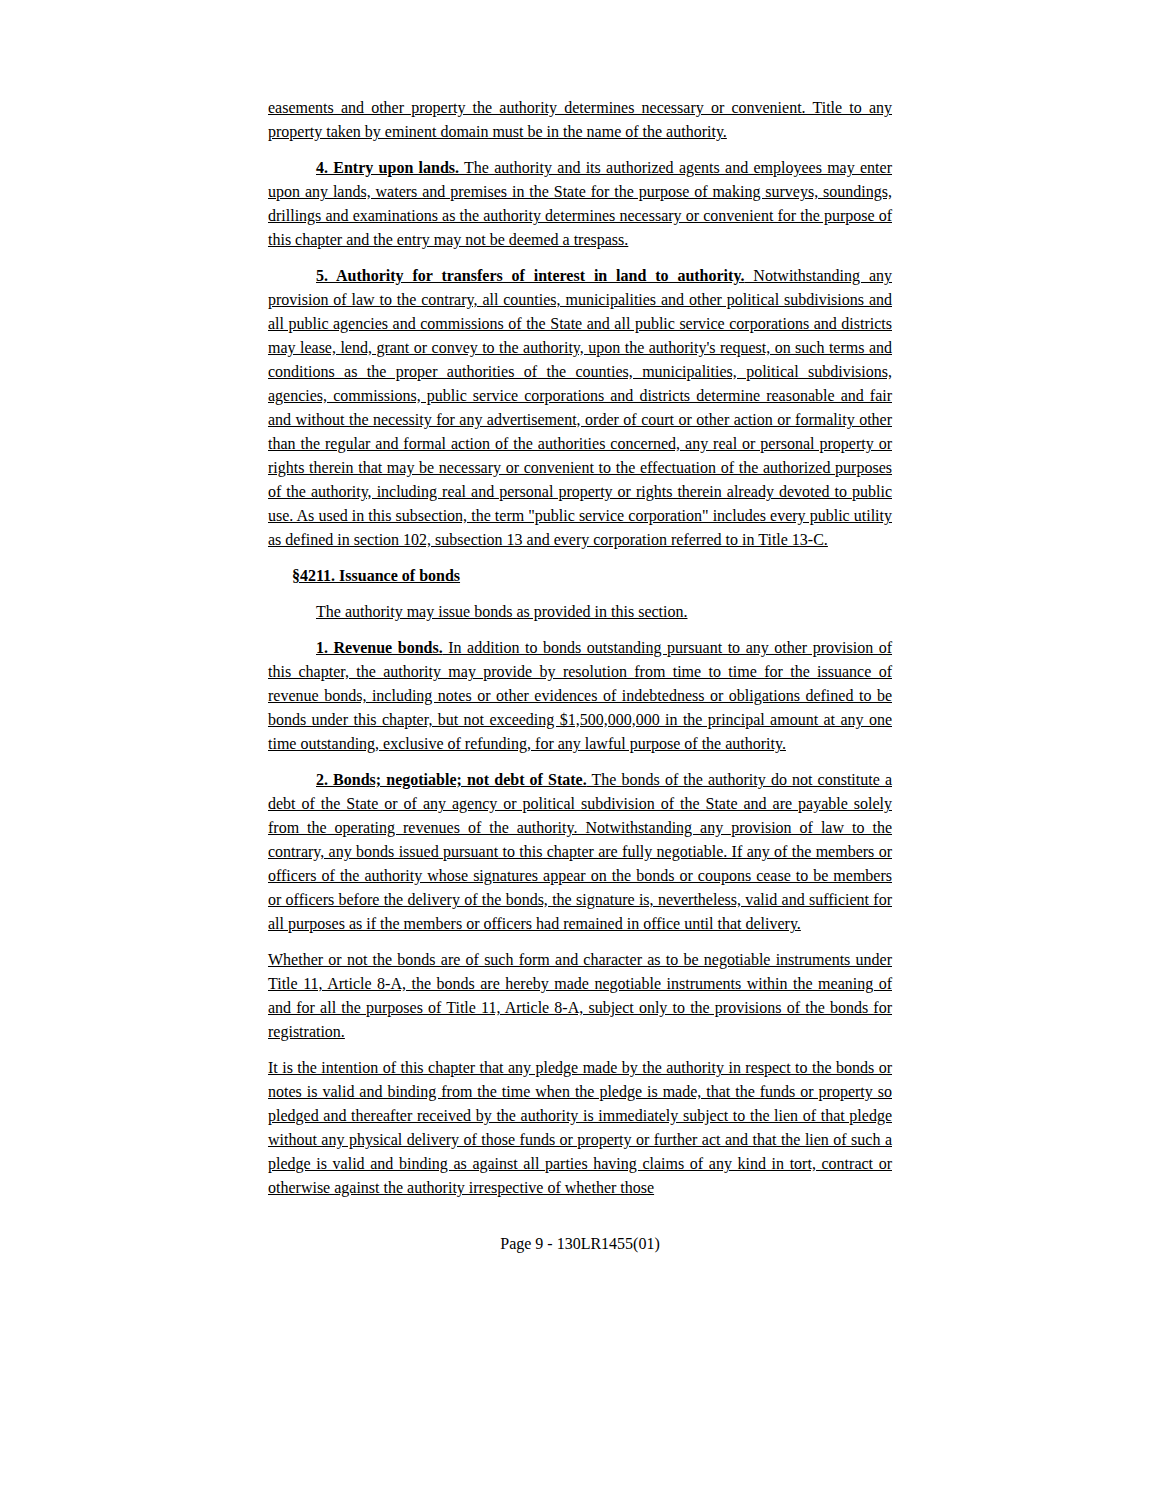easements and other property the authority determines necessary or convenient. Title to any property taken by eminent domain must be in the name of the authority.
4. Entry upon lands. The authority and its authorized agents and employees may enter upon any lands, waters and premises in the State for the purpose of making surveys, soundings, drillings and examinations as the authority determines necessary or convenient for the purpose of this chapter and the entry may not be deemed a trespass.
5. Authority for transfers of interest in land to authority. Notwithstanding any provision of law to the contrary, all counties, municipalities and other political subdivisions and all public agencies and commissions of the State and all public service corporations and districts may lease, lend, grant or convey to the authority, upon the authority's request, on such terms and conditions as the proper authorities of the counties, municipalities, political subdivisions, agencies, commissions, public service corporations and districts determine reasonable and fair and without the necessity for any advertisement, order of court or other action or formality other than the regular and formal action of the authorities concerned, any real or personal property or rights therein that may be necessary or convenient to the effectuation of the authorized purposes of the authority, including real and personal property or rights therein already devoted to public use. As used in this subsection, the term "public service corporation" includes every public utility as defined in section 102, subsection 13 and every corporation referred to in Title 13-C.
§4211. Issuance of bonds
The authority may issue bonds as provided in this section.
1. Revenue bonds. In addition to bonds outstanding pursuant to any other provision of this chapter, the authority may provide by resolution from time to time for the issuance of revenue bonds, including notes or other evidences of indebtedness or obligations defined to be bonds under this chapter, but not exceeding $1,500,000,000 in the principal amount at any one time outstanding, exclusive of refunding, for any lawful purpose of the authority.
2. Bonds; negotiable; not debt of State. The bonds of the authority do not constitute a debt of the State or of any agency or political subdivision of the State and are payable solely from the operating revenues of the authority. Notwithstanding any provision of law to the contrary, any bonds issued pursuant to this chapter are fully negotiable. If any of the members or officers of the authority whose signatures appear on the bonds or coupons cease to be members or officers before the delivery of the bonds, the signature is, nevertheless, valid and sufficient for all purposes as if the members or officers had remained in office until that delivery.
Whether or not the bonds are of such form and character as to be negotiable instruments under Title 11, Article 8-A, the bonds are hereby made negotiable instruments within the meaning of and for all the purposes of Title 11, Article 8-A, subject only to the provisions of the bonds for registration.
It is the intention of this chapter that any pledge made by the authority in respect to the bonds or notes is valid and binding from the time when the pledge is made, that the funds or property so pledged and thereafter received by the authority is immediately subject to the lien of that pledge without any physical delivery of those funds or property or further act and that the lien of such a pledge is valid and binding as against all parties having claims of any kind in tort, contract or otherwise against the authority irrespective of whether those
Page 9 - 130LR1455(01)